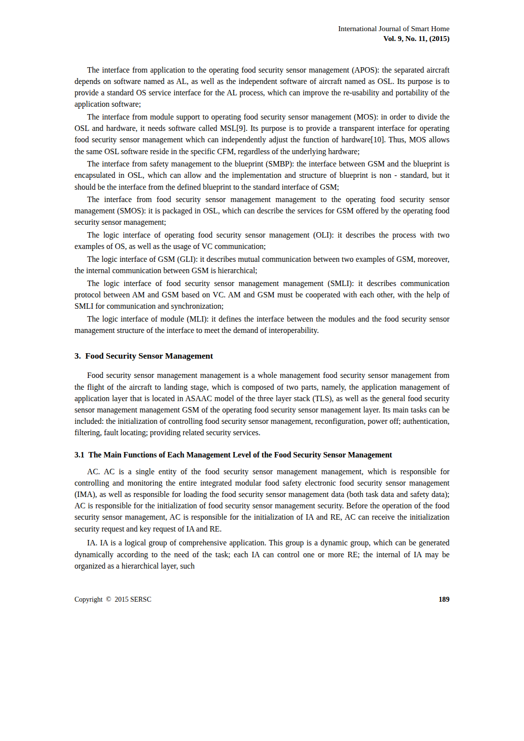International Journal of Smart Home
Vol. 9, No. 11, (2015)
The interface from application to the operating food security sensor management (APOS): the separated aircraft depends on software named as AL, as well as the independent software of aircraft named as OSL. Its purpose is to provide a standard OS service interface for the AL process, which can improve the re-usability and portability of the application software;
The interface from module support to operating food security sensor management (MOS): in order to divide the OSL and hardware, it needs software called MSL[9]. Its purpose is to provide a transparent interface for operating food security sensor management which can independently adjust the function of hardware[10]. Thus, MOS allows the same OSL software reside in the specific CFM, regardless of the underlying hardware;
The interface from safety management to the blueprint (SMBP): the interface between GSM and the blueprint is encapsulated in OSL, which can allow and the implementation and structure of blueprint is non - standard, but it should be the interface from the defined blueprint to the standard interface of GSM;
The interface from food security sensor management management to the operating food security sensor management (SMOS): it is packaged in OSL, which can describe the services for GSM offered by the operating food security sensor management;
The logic interface of operating food security sensor management (OLI): it describes the process with two examples of OS, as well as the usage of VC communication;
The logic interface of GSM (GLI): it describes mutual communication between two examples of GSM, moreover, the internal communication between GSM is hierarchical;
The logic interface of food security sensor management management (SMLI): it describes communication protocol between AM and GSM based on VC. AM and GSM must be cooperated with each other, with the help of SMLI for communication and synchronization;
The logic interface of module (MLI): it defines the interface between the modules and the food security sensor management structure of the interface to meet the demand of interoperability.
3. Food Security Sensor Management
Food security sensor management management is a whole management food security sensor management from the flight of the aircraft to landing stage, which is composed of two parts, namely, the application management of application layer that is located in ASAAC model of the three layer stack (TLS), as well as the general food security sensor management management GSM of the operating food security sensor management layer. Its main tasks can be included: the initialization of controlling food security sensor management, reconfiguration, power off; authentication, filtering, fault locating; providing related security services.
3.1 The Main Functions of Each Management Level of the Food Security Sensor Management
AC. AC is a single entity of the food security sensor management management, which is responsible for controlling and monitoring the entire integrated modular food safety electronic food security sensor management (IMA), as well as responsible for loading the food security sensor management data (both task data and safety data); AC is responsible for the initialization of food security sensor management security. Before the operation of the food security sensor management, AC is responsible for the initialization of IA and RE, AC can receive the initialization security request and key request of IA and RE.
IA. IA is a logical group of comprehensive application. This group is a dynamic group, which can be generated dynamically according to the need of the task; each IA can control one or more RE; the internal of IA may be organized as a hierarchical layer, such
Copyright © 2015 SERSC
189